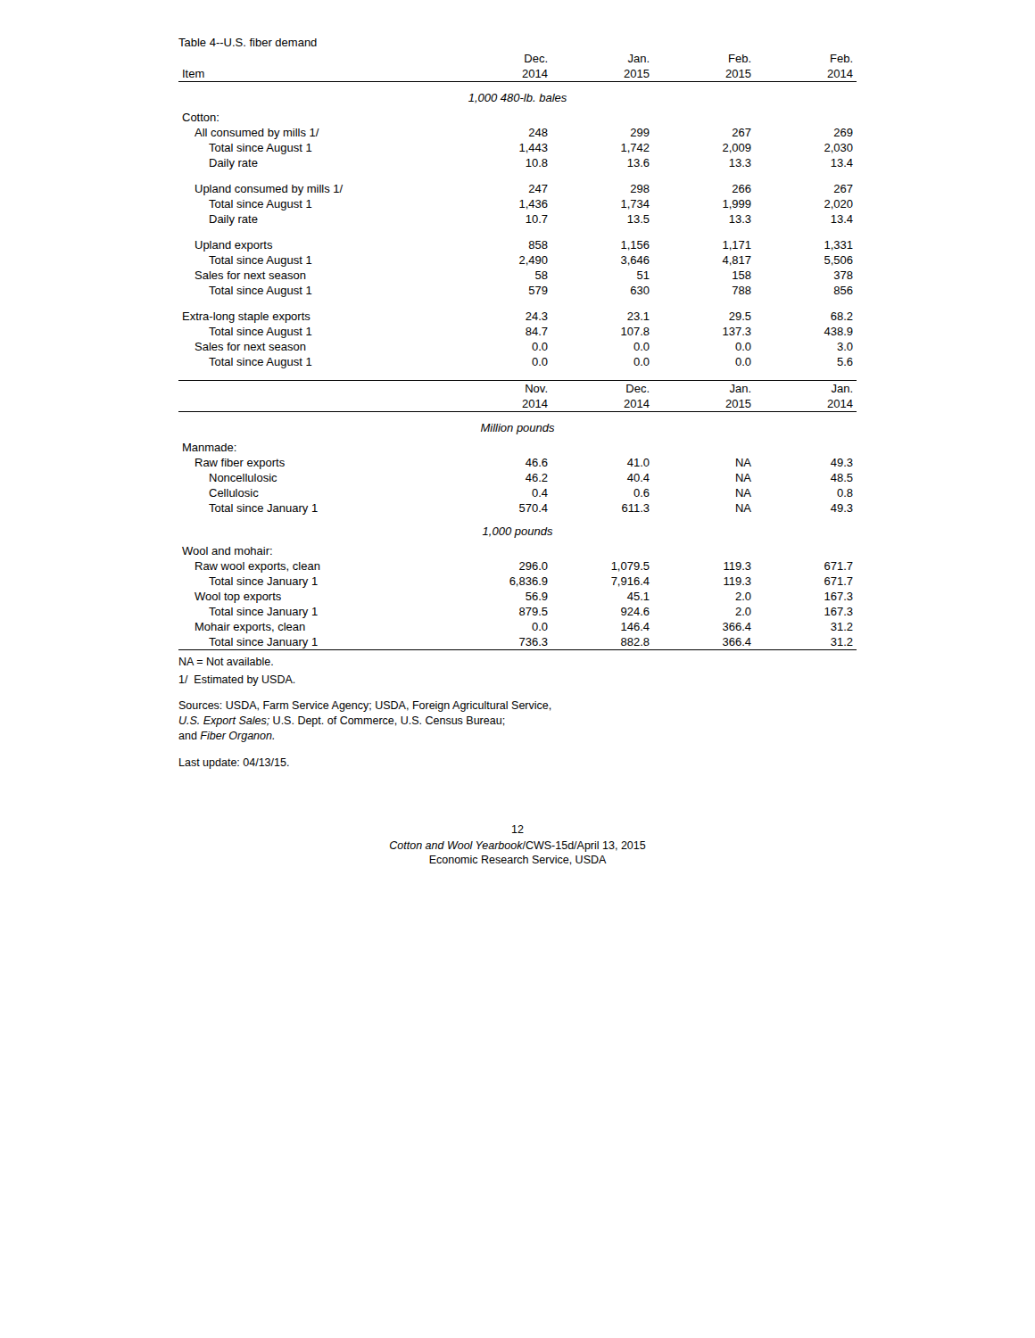Table 4--U.S. fiber demand
| | Dec. | Jan. | Feb. | Feb. |
| Item | 2014 | 2015 | 2015 | 2014 |
| 1,000 480-lb. bales |
| Cotton: | | | | |
| All consumed by mills 1/ | 248 | 299 | 267 | 269 |
| Total since August 1 | 1,443 | 1,742 | 2,009 | 2,030 |
| Daily rate | 10.8 | 13.6 | 13.3 | 13.4 |
| Upland consumed by mills 1/ | 247 | 298 | 266 | 267 |
| Total since August 1 | 1,436 | 1,734 | 1,999 | 2,020 |
| Daily rate | 10.7 | 13.5 | 13.3 | 13.4 |
| Upland exports | 858 | 1,156 | 1,171 | 1,331 |
| Total since August 1 | 2,490 | 3,646 | 4,817 | 5,506 |
| Sales for next season | 58 | 51 | 158 | 378 |
| Total since August 1 | 579 | 630 | 788 | 856 |
| Extra-long staple exports | 24.3 | 23.1 | 29.5 | 68.2 |
| Total since August 1 | 84.7 | 107.8 | 137.3 | 438.9 |
| Sales for next season | 0.0 | 0.0 | 0.0 | 3.0 |
| Total since August 1 | 0.0 | 0.0 | 0.0 | 5.6 |
| | Nov. | Dec. | Jan. | Jan. |
| | 2014 | 2014 | 2015 | 2014 |
| Million pounds |
| Manmade: | | | | |
| Raw fiber exports | 46.6 | 41.0 | NA | 49.3 |
| Noncellulosic | 46.2 | 40.4 | NA | 48.5 |
| Cellulosic | 0.4 | 0.6 | NA | 0.8 |
| Total since January 1 | 570.4 | 611.3 | NA | 49.3 |
| 1,000 pounds |
| Wool and mohair: | | | | |
| Raw wool exports, clean | 296.0 | 1,079.5 | 119.3 | 671.7 |
| Total since January 1 | 6,836.9 | 7,916.4 | 119.3 | 671.7 |
| Wool top exports | 56.9 | 45.1 | 2.0 | 167.3 |
| Total since January 1 | 879.5 | 924.6 | 2.0 | 167.3 |
| Mohair exports, clean | 0.0 | 146.4 | 366.4 | 31.2 |
| Total since January 1 | 736.3 | 882.8 | 366.4 | 31.2 |
NA = Not available.
1/ Estimated by USDA.
Sources: USDA, Farm Service Agency; USDA, Foreign Agricultural Service,
U.S. Export Sales; U.S. Dept. of Commerce, U.S. Census Bureau;
and Fiber Organon.
Last update: 04/13/15.
12
Cotton and Wool Yearbook/CWS-15d/April 13, 2015
Economic Research Service, USDA